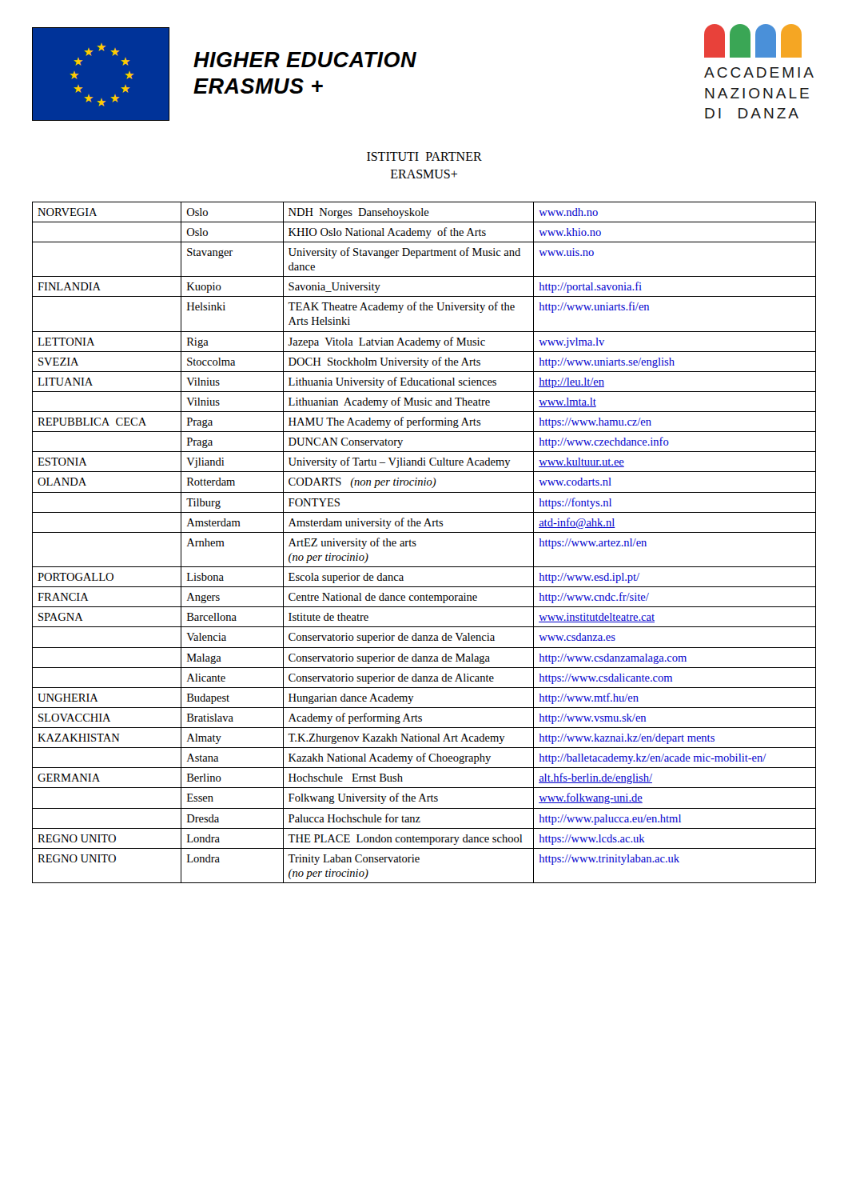★ ★ ★ ★ ★ ★ ★ ★ ★ ★ ★ ★
HIGHER EDUCATION
ERASMUS +
ACCADEMIA
NAZIONALE
DI DANZA
ISTITUTI PARTNER
ERASMUS+
| NORVEGIA | Oslo | NDH Norges Dansehoyskole | www.ndh.no |
| | Oslo | KHIO Oslo National Academy of the Arts | www.khio.no |
| | Stavanger | University of Stavanger Department of Music and dance | www.uis.no |
| FINLANDIA | Kuopio | Savonia_University | http://portal.savonia.fi |
| | Helsinki | TEAK Theatre Academy of the University of the Arts Helsinki | http://www.uniarts.fi/en |
| LETTONIA | Riga | Jazepa Vitola Latvian Academy of Music | www.jvlma.lv |
| SVEZIA | Stoccolma | DOCH Stockholm University of the Arts | http://www.uniarts.se/english |
| LITUANIA | Vilnius | Lithuania University of Educational sciences | http://leu.lt/en |
| | Vilnius | Lithuanian Academy of Music and Theatre | www.lmta.lt |
| REPUBBLICA CECA | Praga | HAMU The Academy of performing Arts | https://www.hamu.cz/en |
| | Praga | DUNCAN Conservatory | http://www.czechdance.info |
| ESTONIA | Vjliandi | University of Tartu – Vjliandi Culture Academy | www.kultuur.ut.ee |
| OLANDA | Rotterdam | CODARTS (non per tirocinio) | www.codarts.nl |
| | Tilburg | FONTYES | https://fontys.nl |
| | Amsterdam | Amsterdam university of the Arts | atd-info@ahk.nl |
| | Arnhem | ArtEZ university of the arts (no per tirocinio) | https://www.artez.nl/en |
| PORTOGALLO | Lisbona | Escola superior de danca | http://www.esd.ipl.pt/ |
| FRANCIA | Angers | Centre National de dance contemporaine | http://www.cndc.fr/site/ |
| SPAGNA | Barcellona | Istitute de theatre | www.institutdelteatre.cat |
| | Valencia | Conservatorio superior de danza de Valencia | www.csdanza.es |
| | Malaga | Conservatorio superior de danza de Malaga | http://www.csdanzamalaga.com |
| | Alicante | Conservatorio superior de danza de Alicante | https://www.csdalicante.com |
| UNGHERIA | Budapest | Hungarian dance Academy | http://www.mtf.hu/en |
| SLOVACCHIA | Bratislava | Academy of performing Arts | http://www.vsmu.sk/en |
| KAZAKHISTAN | Almaty | T.K.Zhurgenov Kazakh National Art Academy | http://www.kaznai.kz/en/depart ments |
| | Astana | Kazakh National Academy of Choeography | http://balletacademy.kz/en/acade mic-mobilit-en/ |
| GERMANIA | Berlino | Hochschule Ernst Bush | alt.hfs-berlin.de/english/ |
| | Essen | Folkwang University of the Arts | www.folkwang-uni.de |
| | Dresda | Palucca Hochschule for tanz | http://www.palucca.eu/en.html |
| REGNO UNITO | Londra | THE PLACE London contemporary dance school | https://www.lcds.ac.uk |
| REGNO UNITO | Londra | Trinity Laban Conservatorie (no per tirocinio) | https://www.trinitylaban.ac.uk |